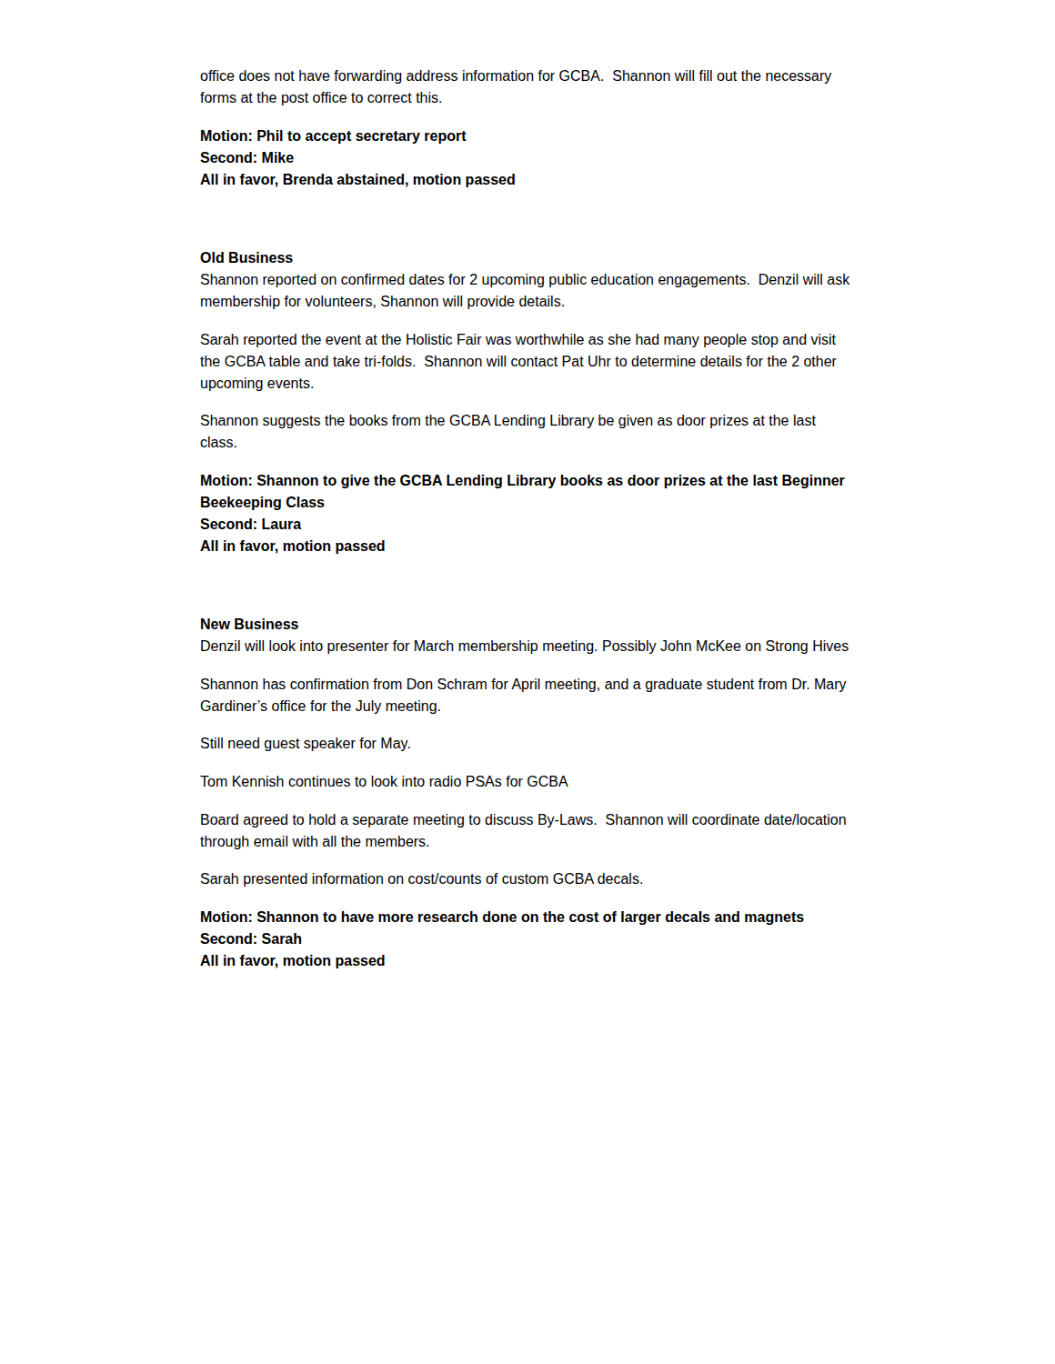office does not have forwarding address information for GCBA. Shannon will fill out the necessary forms at the post office to correct this.
Motion: Phil to accept secretary report
Second: Mike
All in favor, Brenda abstained, motion passed
Old Business
Shannon reported on confirmed dates for 2 upcoming public education engagements. Denzil will ask membership for volunteers, Shannon will provide details.
Sarah reported the event at the Holistic Fair was worthwhile as she had many people stop and visit the GCBA table and take tri-folds. Shannon will contact Pat Uhr to determine details for the 2 other upcoming events.
Shannon suggests the books from the GCBA Lending Library be given as door prizes at the last class.
Motion: Shannon to give the GCBA Lending Library books as door prizes at the last Beginner Beekeeping Class
Second: Laura
All in favor, motion passed
New Business
Denzil will look into presenter for March membership meeting. Possibly John McKee on Strong Hives
Shannon has confirmation from Don Schram for April meeting, and a graduate student from Dr. Mary Gardiner’s office for the July meeting.
Still need guest speaker for May.
Tom Kennish continues to look into radio PSAs for GCBA
Board agreed to hold a separate meeting to discuss By-Laws. Shannon will coordinate date/location through email with all the members.
Sarah presented information on cost/counts of custom GCBA decals.
Motion: Shannon to have more research done on the cost of larger decals and magnets
Second: Sarah
All in favor, motion passed